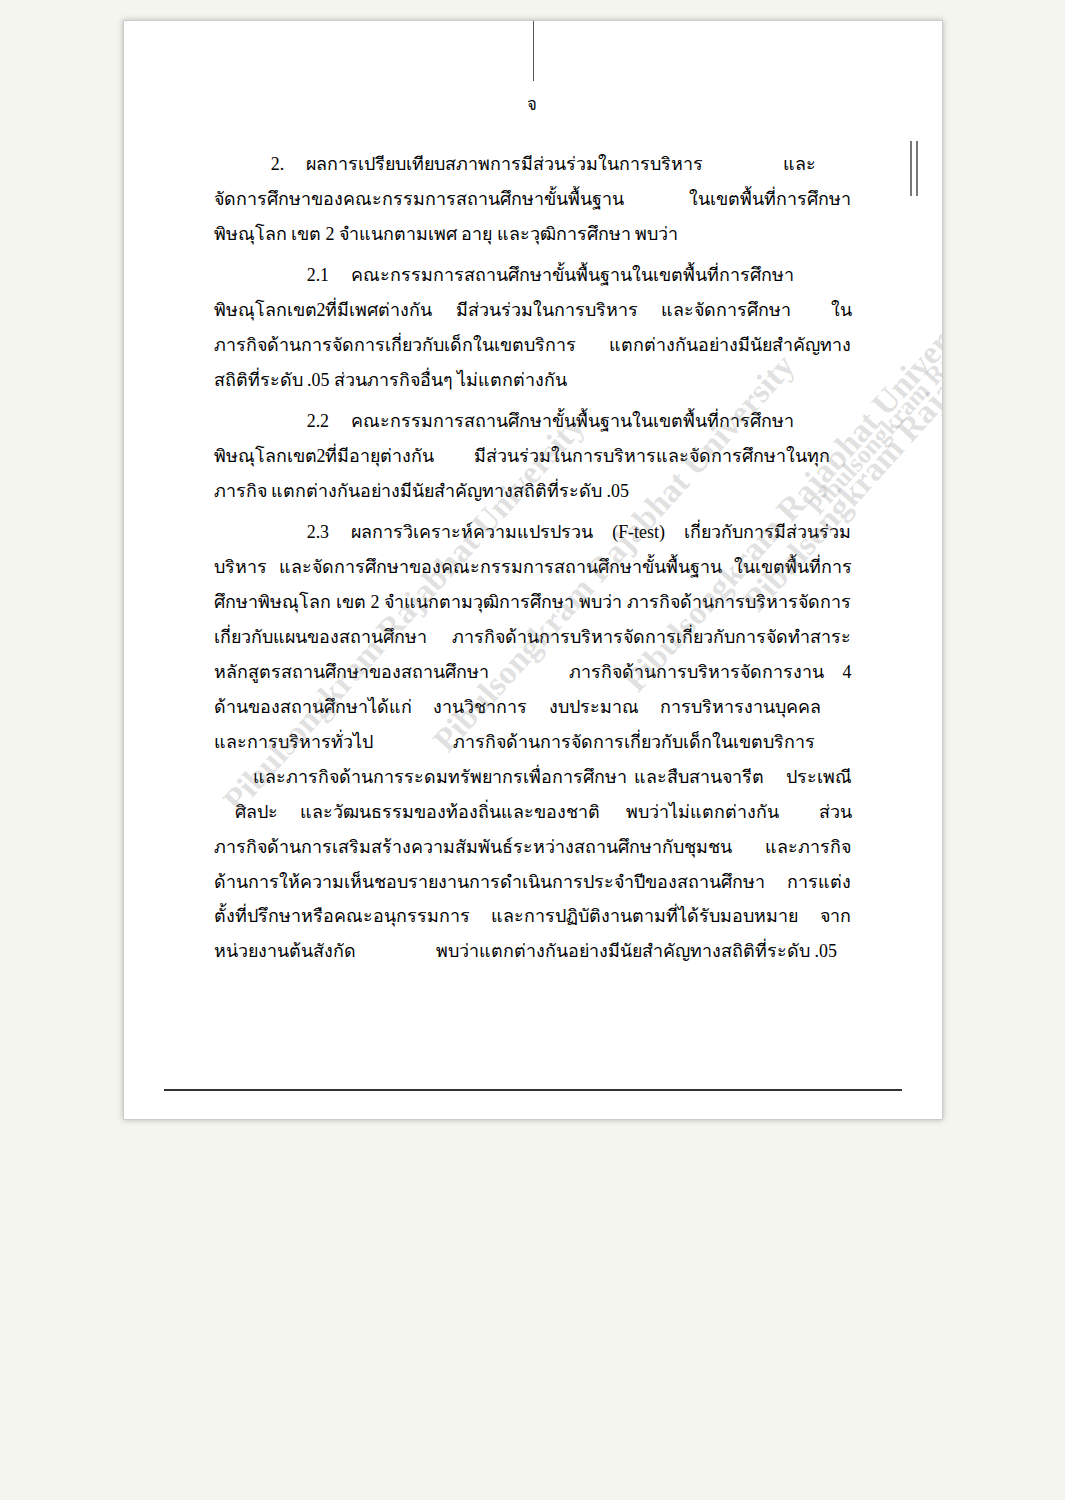จ
Pibulsongkram Rajabhat University
Pibulsongkram Rajabhat University
Pibulsongkram Rajabhat University
Pibulsongkram Rajabhat University
Pibulsongkram Rajabhat University
2. ผลการเปรียบเทียบสภาพการมีส่วนร่วมในการบริหาร และจัดการศึกษาของคณะกรรมการสถานศึกษาขั้นพื้นฐาน ในเขตพื้นที่การศึกษาพิษณุโลก เขต 2 จำแนกตามเพศ อายุ และวุฒิการศึกษา พบว่า
2.1 คณะกรรมการสถานศึกษาขั้นพื้นฐานในเขตพื้นที่การศึกษาพิษณุโลกเขต2ที่มีเพศต่างกัน มีส่วนร่วมในการบริหาร และจัดการศึกษา ในภารกิจด้านการจัดการเกี่ยวกับเด็กในเขตบริการ แตกต่างกันอย่างมีนัยสำคัญทางสถิติที่ระดับ .05 ส่วนภารกิจอื่นๆ ไม่แตกต่างกัน
2.2 คณะกรรมการสถานศึกษาขั้นพื้นฐานในเขตพื้นที่การศึกษาพิษณุโลกเขต2ที่มีอายุต่างกัน มีส่วนร่วมในการบริหารและจัดการศึกษาในทุกภารกิจ แตกต่างกันอย่างมีนัยสำคัญทางสถิติที่ระดับ .05
2.3 ผลการวิเคราะห์ความแปรปรวน (F-test) เกี่ยวกับการมีส่วนร่วมบริหาร และจัดการศึกษาของคณะกรรมการสถานศึกษาขั้นพื้นฐาน ในเขตพื้นที่การศึกษาพิษณุโลก เขต 2 จำแนกตามวุฒิการศึกษา พบว่า ภารกิจด้านการบริหารจัดการเกี่ยวกับแผนของสถานศึกษา ภารกิจด้านการบริหารจัดการเกี่ยวกับการจัดทำสาระหลักสูตรสถานศึกษาของสถานศึกษา ภารกิจด้านการบริหารจัดการงาน 4 ด้านของสถานศึกษาได้แก่ งานวิชาการ งบประมาณ การบริหารงานบุคคล และการบริหารทั่วไป ภารกิจด้านการจัดการเกี่ยวกับเด็กในเขตบริการ และภารกิจด้านการระดมทรัพยากรเพื่อการศึกษา และสืบสานจารีต ประเพณี ศิลปะ และวัฒนธรรมของท้องถิ่นและของชาติ พบว่าไม่แตกต่างกัน ส่วนภารกิจด้านการเสริมสร้างความสัมพันธ์ระหว่างสถานศึกษากับชุมชน และภารกิจด้านการให้ความเห็นชอบรายงานการดำเนินการประจำปีของสถานศึกษา การแต่งตั้งที่ปรึกษาหรือคณะอนุกรรมการ และการปฏิบัติงานตามที่ได้รับมอบหมาย จากหน่วยงานต้นสังกัด พบว่าแตกต่างกันอย่างมีนัยสำคัญทางสถิติที่ระดับ .05